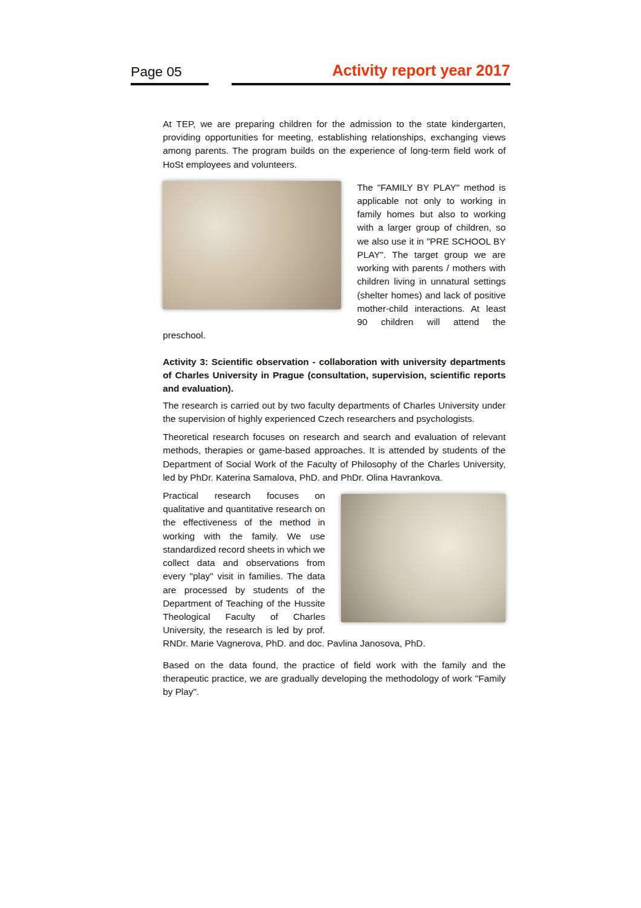Page 05
Activity report year 2017
At TEP, we are preparing children for the admission to the state kindergarten, providing opportunities for meeting, establishing relationships, exchanging views among parents. The program builds on the experience of long-term field work of HoSt employees and volunteers.
The "FAMILY BY PLAY" method is applicable not only to working in family homes but also to working with a larger group of children, so we also use it in "PRE SCHOOL BY PLAY". The target group we are working with parents / mothers with children living in unnatural settings (shelter homes) and lack of positive mother-child interactions. At least 90 children will attend the preschool.
Activity 3: Scientific observation - collaboration with university departments of Charles University in Prague (consultation, supervision, scientific reports and evaluation).
The research is carried out by two faculty departments of Charles University under the supervision of highly experienced Czech researchers and psychologists.
Theoretical research focuses on research and search and evaluation of relevant methods, therapies or game-based approaches. It is attended by students of the Department of Social Work of the Faculty of Philosophy of the Charles University, led by PhDr. Katerina Samalova, PhD. and PhDr. Olina Havrankova.
Practical research focuses on qualitative and quantitative research on the effectiveness of the method in working with the family. We use standardized record sheets in which we collect data and observations from every "play" visit in families. The data are processed by students of the Department of Teaching of the Hussite Theological Faculty of Charles University, the research is led by prof. RNDr. Marie Vagnerova, PhD. and doc. Pavlina Janosova, PhD.
Based on the data found, the practice of field work with the family and the therapeutic practice, we are gradually developing the methodology of work "Family by Play".